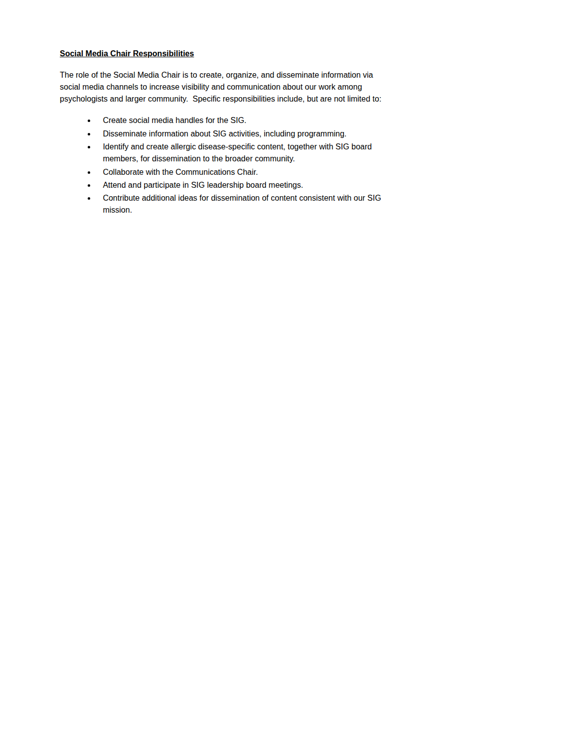Social Media Chair Responsibilities
The role of the Social Media Chair is to create, organize, and disseminate information via social media channels to increase visibility and communication about our work among psychologists and larger community. Specific responsibilities include, but are not limited to:
Create social media handles for the SIG.
Disseminate information about SIG activities, including programming.
Identify and create allergic disease-specific content, together with SIG board members, for dissemination to the broader community.
Collaborate with the Communications Chair.
Attend and participate in SIG leadership board meetings.
Contribute additional ideas for dissemination of content consistent with our SIG mission.